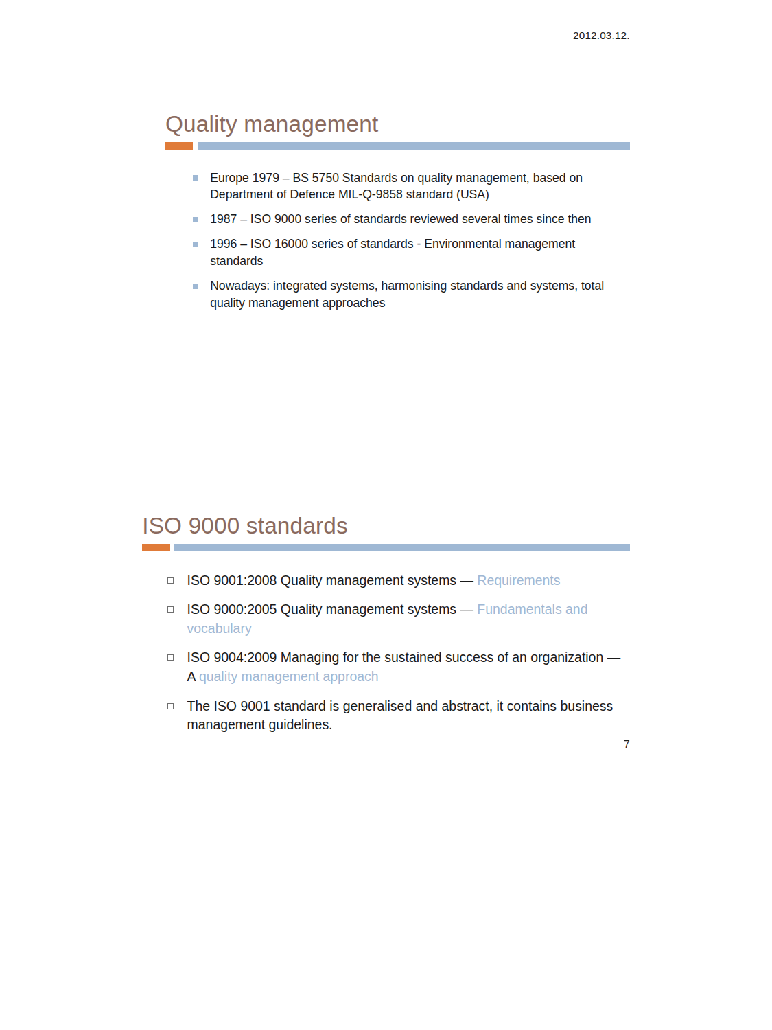2012.03.12.
Quality management
Europe 1979 – BS 5750 Standards on quality management, based on Department of Defence MIL-Q-9858 standard (USA)
1987 – ISO 9000 series of standards reviewed several times since then
1996 – ISO 16000 series of standards - Environmental management standards
Nowadays: integrated systems, harmonising standards and systems, total quality management approaches
ISO 9000 standards
ISO 9001:2008 Quality management systems — Requirements
ISO 9000:2005 Quality management systems — Fundamentals and vocabulary
ISO 9004:2009 Managing for the sustained success of an organization — A quality management approach
The ISO 9001 standard is generalised and abstract, it contains business management guidelines.
7